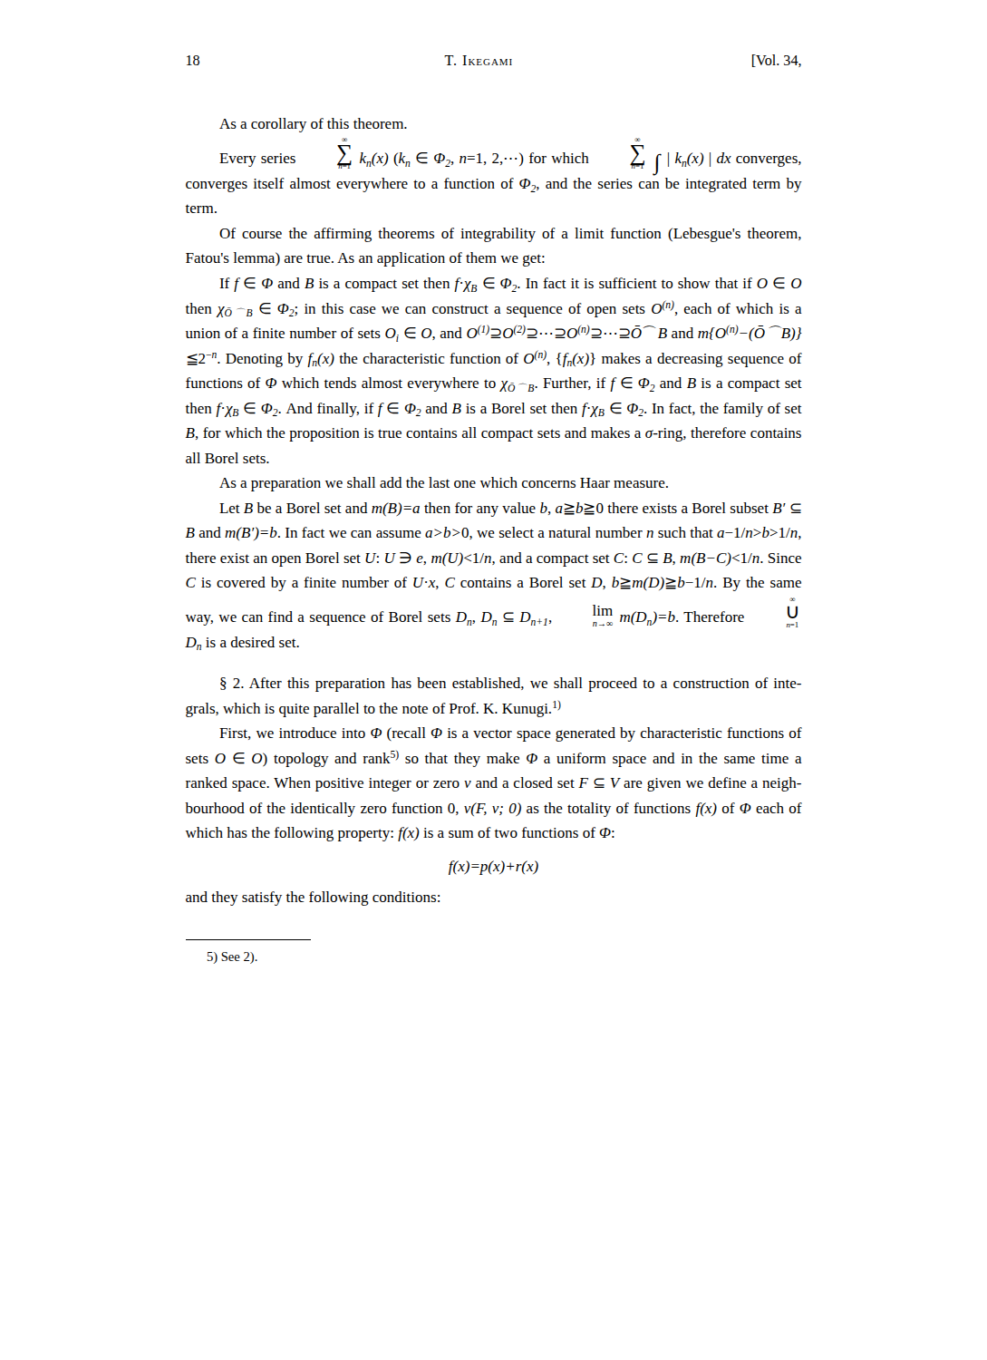18
T. Ikegami
[Vol. 34,
As a corollary of this theorem.
Every series ∞∑n=1 kn(x) (kn ∈ Φ2, n=1, 2,⋯) for which ∞∑n=1 ∫ | kn(x) | dx converges, converges itself almost everywhere to a function of Φ2, and the series can be integrated term by term.
Of course the affirming theorems of integrability of a limit function (Lebesgue's theorem, Fatou's lemma) are true. As an application of them we get:
If f ∈ Φ and B is a compact set then f·χB ∈ Φ2. In fact it is sufficient to show that if O ∈ O then χŌ⌒B ∈ Φ2; in this case we can construct a sequence of open sets O(n), each of which is a union of a finite number of sets Oi ∈ O, and O(1)⊇O(2)⊇⋯⊇O(n)⊇⋯⊇Ō⌒B and m{O(n)−(Ō⌒B)}≦2−n. Denoting by fn(x) the characteristic function of O(n), {fn(x)} makes a decreasing sequence of functions of Φ which tends almost everywhere to χŌ⌒B. Further, if f ∈ Φ2 and B is a compact set then f·χB ∈ Φ2. And finally, if f ∈ Φ2 and B is a Borel set then f·χB ∈ Φ2. In fact, the family of set B, for which the proposition is true contains all compact sets and makes a σ-ring, therefore contains all Borel sets.
As a preparation we shall add the last one which concerns Haar measure.
Let B be a Borel set and m(B)=a then for any value b, a≧b≧0 there exists a Borel subset B′ ⊆ B and m(B′)=b. In fact we can assume a>b>0, we select a natural number n such that a−1/n>b>1/n, there exist an open Borel set U: U ∋ e, m(U)<1/n, and a compact set C: C ⊆ B, m(B−C)<1/n. Since C is covered by a finite number of U·x, C contains a Borel set D, b≧m(D)≧b−1/n. By the same way, we can find a sequence of Borel sets Dn, Dn ⊆ Dn+1, lim n→∞ m(Dn)=b. Therefore ∞∪n=1 Dn is a desired set.
§ 2. After this preparation has been established, we shall proceed to a construction of integrals, which is quite parallel to the note of Prof. K. Kunugi.1)
First, we introduce into Φ (recall Φ is a vector space generated by characteristic functions of sets O ∈ O) topology and rank5) so that they make Φ a uniform space and in the same time a ranked space. When positive integer or zero ν and a closed set F ⊆ V are given we define a neighbourhood of the identically zero function 0, v(F, ν; 0) as the totality of functions f(x) of Φ each of which has the following property: f(x) is a sum of two functions of Φ:
f(x)=p(x)+r(x)
and they satisfy the following conditions:
5) See 2).